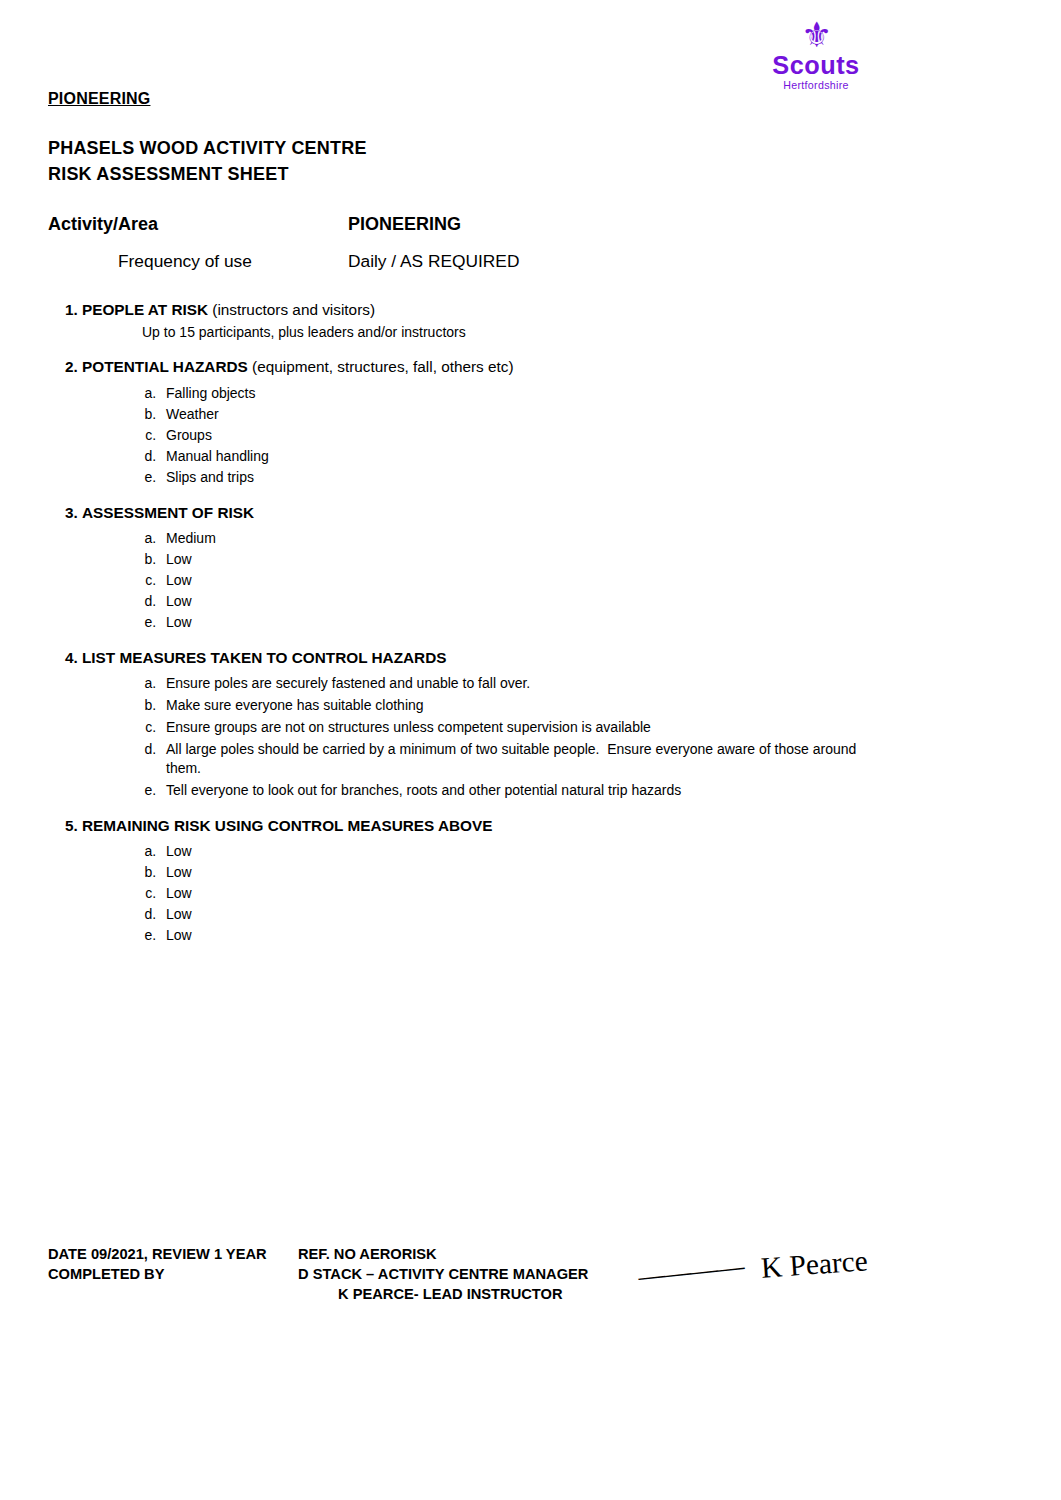⚜
Scouts
Hertfordshire
PIONEERING
PHASELS WOOD ACTIVITY CENTRE
RISK ASSESSMENT SHEET
Activity/Area
PIONEERING
Frequency of use
Daily / AS REQUIRED
PEOPLE AT RISK (instructors and visitors)
Up to 15 participants, plus leaders and/or instructors
POTENTIAL HAZARDS (equipment, structures, fall, others etc)
Falling objects
Weather
Groups
Manual handling
Slips and trips
ASSESSMENT OF RISK
Medium
Low
Low
Low
Low
LIST MEASURES TAKEN TO CONTROL HAZARDS
Ensure poles are securely fastened and unable to fall over.
Make sure everyone has suitable clothing
Ensure groups are not on structures unless competent supervision is available
All large poles should be carried by a minimum of two suitable people. Ensure everyone aware of those around them.
Tell everyone to look out for branches, roots and other potential natural trip hazards
REMAINING RISK USING CONTROL MEASURES ABOVE
Low
Low
Low
Low
Low
————
K Pearce
DATE 09/2021, REVIEW 1 YEARREF. NO AERORISK
COMPLETED BYD STACK – ACTIVITY CENTRE MANAGER
K PEARCE- LEAD INSTRUCTOR